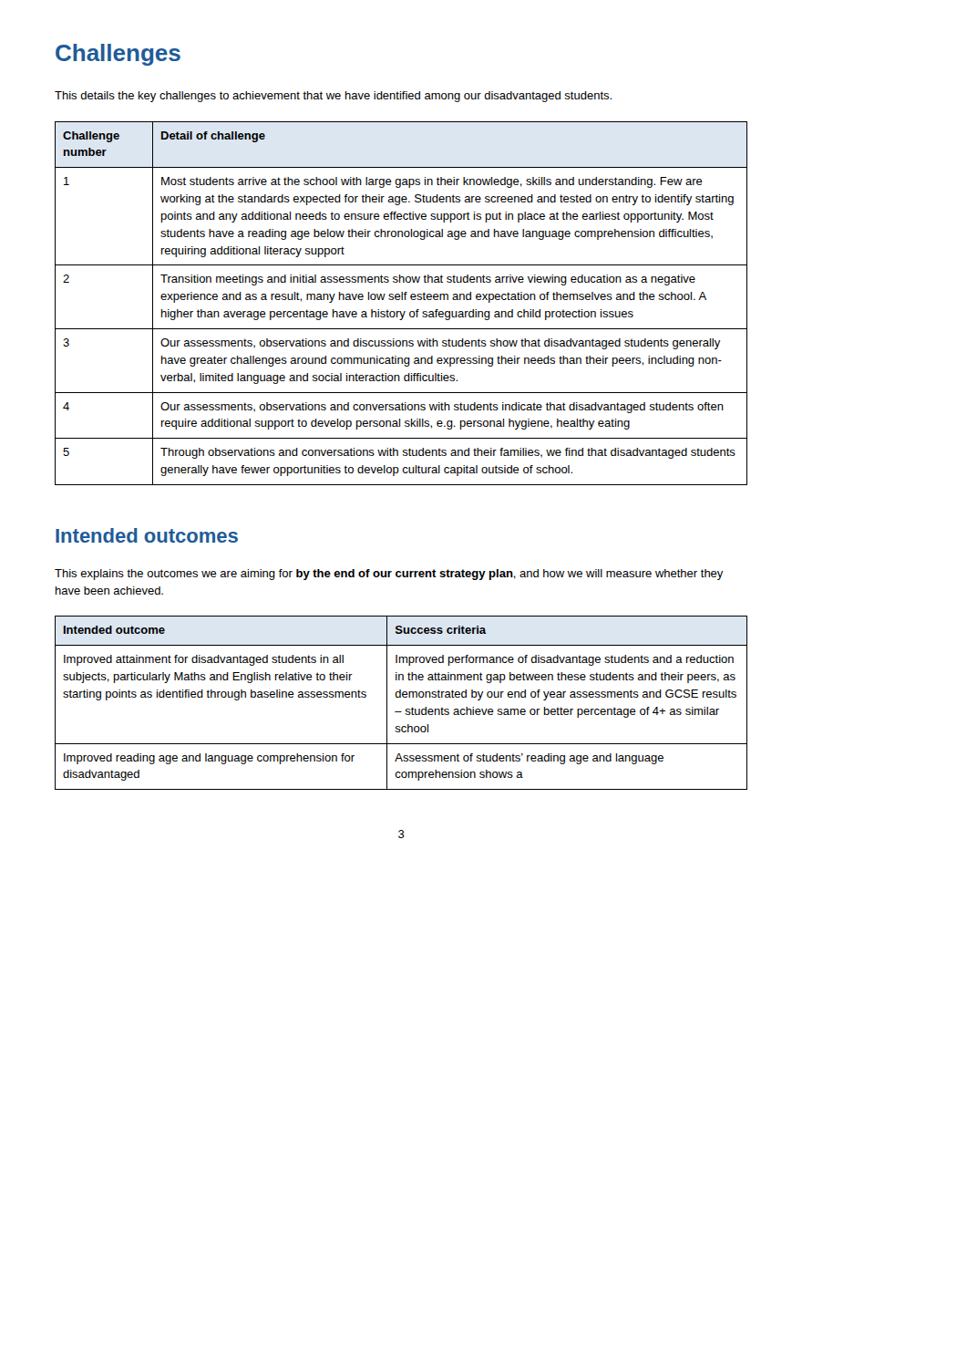Challenges
This details the key challenges to achievement that we have identified among our disadvantaged students.
| Challenge number | Detail of challenge |
| --- | --- |
| 1 | Most students arrive at the school with large gaps in their knowledge, skills and understanding. Few are working at the standards expected for their age. Students are screened and tested on entry to identify starting points and any additional needs to ensure effective support is put in place at the earliest opportunity. Most students have a reading age below their chronological age and have language comprehension difficulties, requiring additional literacy support |
| 2 | Transition meetings and initial assessments show that students arrive viewing education as a negative experience and as a result, many have low self esteem and expectation of themselves and the school. A higher than average percentage have a history of safeguarding and child protection issues |
| 3 | Our assessments, observations and discussions with students show that disadvantaged students generally have greater challenges around communicating and expressing their needs than their peers, including non-verbal, limited language and social interaction difficulties. |
| 4 | Our assessments, observations and conversations with students indicate that disadvantaged students often require additional support to develop personal skills, e.g. personal hygiene, healthy eating |
| 5 | Through observations and conversations with students and their families, we find that disadvantaged students generally have fewer opportunities to develop cultural capital outside of school. |
Intended outcomes
This explains the outcomes we are aiming for by the end of our current strategy plan, and how we will measure whether they have been achieved.
| Intended outcome | Success criteria |
| --- | --- |
| Improved attainment for disadvantaged students in all subjects, particularly Maths and English relative to their starting points as identified through baseline assessments | Improved performance of disadvantage students and a reduction in the attainment gap between these students and their peers, as demonstrated by our end of year assessments and GCSE results – students achieve same or better percentage of 4+ as similar school |
| Improved reading age and language comprehension for disadvantaged | Assessment of students’ reading age and language comprehension shows a |
3